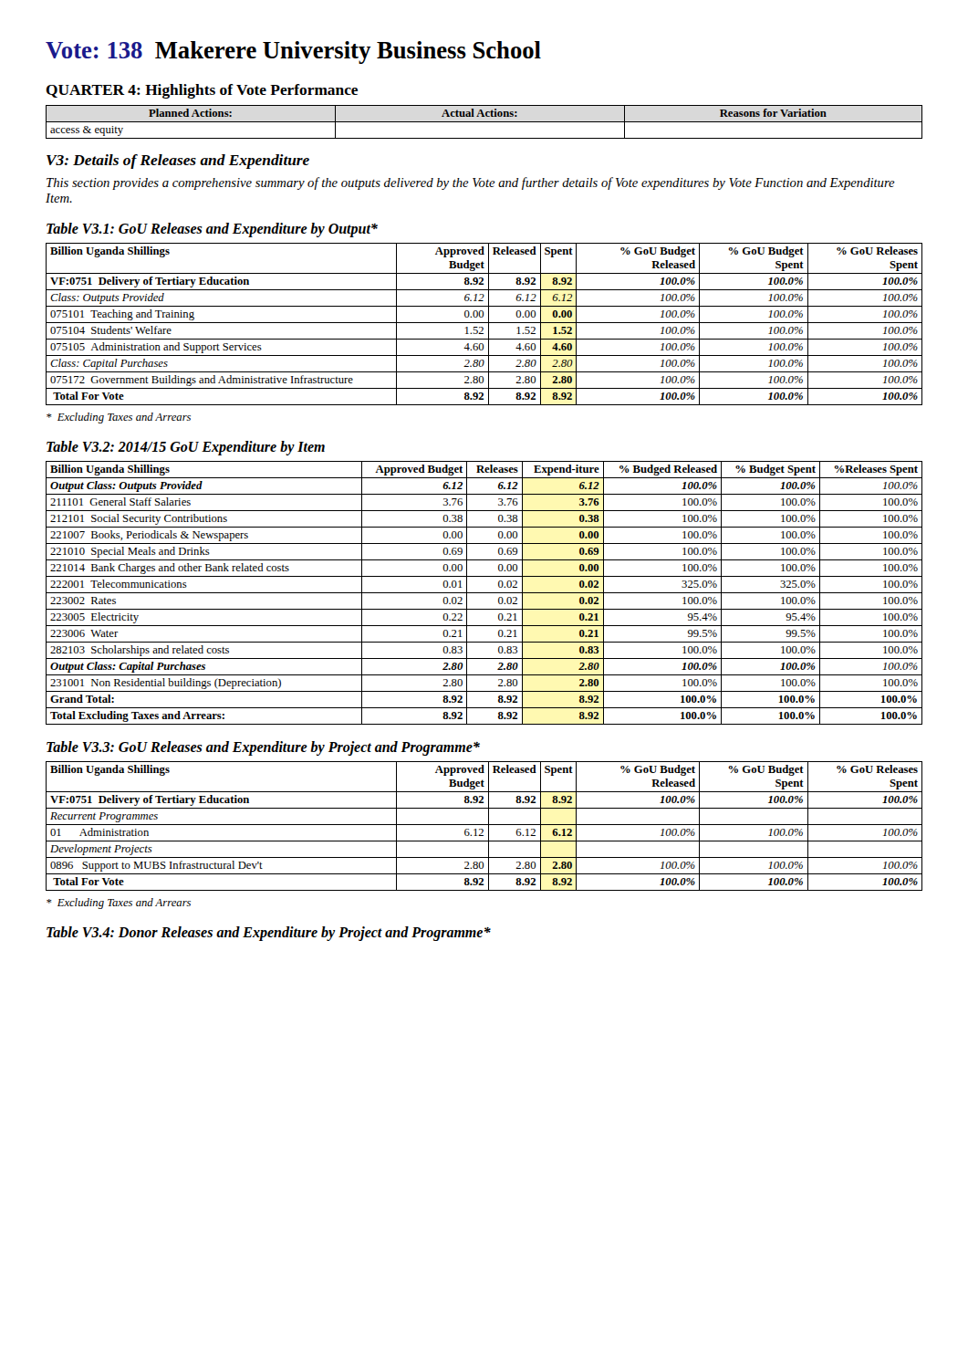Vote: 138 Makerere University Business School
QUARTER 4: Highlights of Vote Performance
| Planned Actions: | Actual Actions: | Reasons for Variation |
| --- | --- | --- |
| access & equity | | |
V3: Details of Releases and Expenditure
This section provides a comprehensive summary of the outputs delivered by the Vote and further details of Vote expenditures by Vote Function and Expenditure Item.
Table V3.1: GoU Releases and Expenditure by Output*
| Billion Uganda Shillings | Approved Budget | Released | Spent | % GoU Budget Released | % GoU Budget Spent | % GoU Releases Spent |
| --- | --- | --- | --- | --- | --- | --- |
| VF:0751 Delivery of Tertiary Education | 8.92 | 8.92 | 8.92 | 100.0% | 100.0% | 100.0% |
| Class: Outputs Provided | 6.12 | 6.12 | 6.12 | 100.0% | 100.0% | 100.0% |
| 075101 Teaching and Training | 0.00 | 0.00 | 0.00 | 100.0% | 100.0% | 100.0% |
| 075104 Students' Welfare | 1.52 | 1.52 | 1.52 | 100.0% | 100.0% | 100.0% |
| 075105 Administration and Support Services | 4.60 | 4.60 | 4.60 | 100.0% | 100.0% | 100.0% |
| Class: Capital Purchases | 2.80 | 2.80 | 2.80 | 100.0% | 100.0% | 100.0% |
| 075172 Government Buildings and Administrative Infrastructure | 2.80 | 2.80 | 2.80 | 100.0% | 100.0% | 100.0% |
| Total For Vote | 8.92 | 8.92 | 8.92 | 100.0% | 100.0% | 100.0% |
* Excluding Taxes and Arrears
Table V3.2: 2014/15 GoU Expenditure by Item
| Billion Uganda Shillings | Approved Budget | Releases | Expend-iture | % Budged Released | % Budget Spent | %Releases Spent |
| --- | --- | --- | --- | --- | --- | --- |
| Output Class: Outputs Provided | 6.12 | 6.12 | 6.12 | 100.0% | 100.0% | 100.0% |
| 211101 General Staff Salaries | 3.76 | 3.76 | 3.76 | 100.0% | 100.0% | 100.0% |
| 212101 Social Security Contributions | 0.38 | 0.38 | 0.38 | 100.0% | 100.0% | 100.0% |
| 221007 Books, Periodicals & Newspapers | 0.00 | 0.00 | 0.00 | 100.0% | 100.0% | 100.0% |
| 221010 Special Meals and Drinks | 0.69 | 0.69 | 0.69 | 100.0% | 100.0% | 100.0% |
| 221014 Bank Charges and other Bank related costs | 0.00 | 0.00 | 0.00 | 100.0% | 100.0% | 100.0% |
| 222001 Telecommunications | 0.01 | 0.02 | 0.02 | 325.0% | 325.0% | 100.0% |
| 223002 Rates | 0.02 | 0.02 | 0.02 | 100.0% | 100.0% | 100.0% |
| 223005 Electricity | 0.22 | 0.21 | 0.21 | 95.4% | 95.4% | 100.0% |
| 223006 Water | 0.21 | 0.21 | 0.21 | 99.5% | 99.5% | 100.0% |
| 282103 Scholarships and related costs | 0.83 | 0.83 | 0.83 | 100.0% | 100.0% | 100.0% |
| Output Class: Capital Purchases | 2.80 | 2.80 | 2.80 | 100.0% | 100.0% | 100.0% |
| 231001 Non Residential buildings (Depreciation) | 2.80 | 2.80 | 2.80 | 100.0% | 100.0% | 100.0% |
| Grand Total: | 8.92 | 8.92 | 8.92 | 100.0% | 100.0% | 100.0% |
| Total Excluding Taxes and Arrears: | 8.92 | 8.92 | 8.92 | 100.0% | 100.0% | 100.0% |
Table V3.3: GoU Releases and Expenditure by Project and Programme*
| Billion Uganda Shillings | Approved Budget | Released | Spent | % GoU Budget Released | % GoU Budget Spent | % GoU Releases Spent |
| --- | --- | --- | --- | --- | --- | --- |
| VF:0751 Delivery of Tertiary Education | 8.92 | 8.92 | 8.92 | 100.0% | 100.0% | 100.0% |
| Recurrent Programmes | | | | | | |
| 01 Administration | 6.12 | 6.12 | 6.12 | 100.0% | 100.0% | 100.0% |
| Development Projects | | | | | | |
| 0896 Support to MUBS Infrastructural Dev't | 2.80 | 2.80 | 2.80 | 100.0% | 100.0% | 100.0% |
| Total For Vote | 8.92 | 8.92 | 8.92 | 100.0% | 100.0% | 100.0% |
* Excluding Taxes and Arrears
Table V3.4: Donor Releases and Expenditure by Project and Programme*